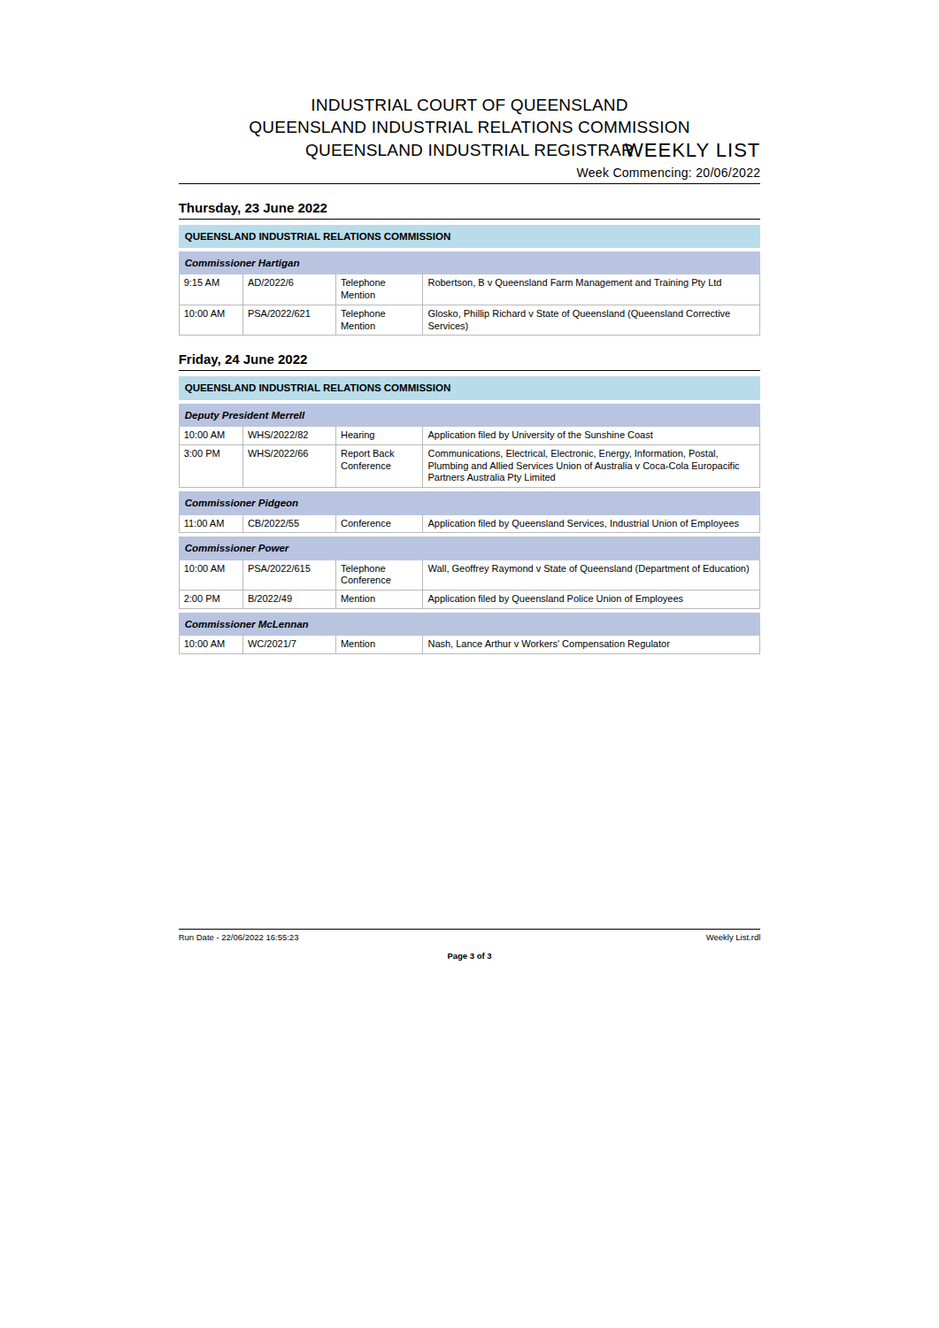INDUSTRIAL COURT OF QUEENSLAND
QUEENSLAND INDUSTRIAL RELATIONS COMMISSION
QUEENSLAND INDUSTRIAL REGISTRAR
WEEKLY LIST
Week Commencing: 20/06/2022
Thursday, 23 June 2022
| QUEENSLAND INDUSTRIAL RELATIONS COMMISSION |
| Commissioner Hartigan |
| 9:15 AM | AD/2022/6 | Telephone Mention | Robertson, B v Queensland Farm Management and Training Pty Ltd |
| 10:00 AM | PSA/2022/621 | Telephone Mention | Glosko, Phillip Richard v State of Queensland (Queensland Corrective Services) |
Friday, 24 June 2022
| QUEENSLAND INDUSTRIAL RELATIONS COMMISSION |
| Deputy President Merrell |
| 10:00 AM | WHS/2022/82 | Hearing | Application filed by University of the Sunshine Coast |
| 3:00 PM | WHS/2022/66 | Report Back Conference | Communications, Electrical, Electronic, Energy, Information, Postal, Plumbing and Allied Services Union of Australia v Coca-Cola Europacific Partners Australia Pty Limited |
| Commissioner Pidgeon |
| 11:00 AM | CB/2022/55 | Conference | Application filed by Queensland Services, Industrial Union of Employees |
| Commissioner Power |
| 10:00 AM | PSA/2022/615 | Telephone Conference | Wall, Geoffrey Raymond v State of Queensland (Department of Education) |
| 2:00 PM | B/2022/49 | Mention | Application filed by Queensland Police Union of Employees |
| Commissioner McLennan |
| 10:00 AM | WC/2021/7 | Mention | Nash, Lance Arthur v Workers' Compensation Regulator |
Run Date - 22/06/2022 16:55:23
Weekly List.rdl
Page 3 of 3